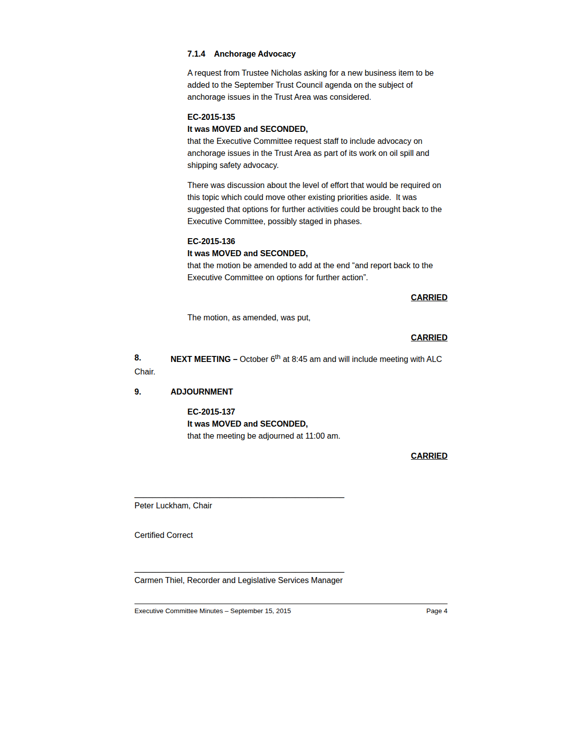7.1.4 Anchorage Advocacy
A request from Trustee Nicholas asking for a new business item to be added to the September Trust Council agenda on the subject of anchorage issues in the Trust Area was considered.
EC-2015-135
It was MOVED and SECONDED,
that the Executive Committee request staff to include advocacy on anchorage issues in the Trust Area as part of its work on oil spill and shipping safety advocacy.
There was discussion about the level of effort that would be required on this topic which could move other existing priorities aside. It was suggested that options for further activities could be brought back to the Executive Committee, possibly staged in phases.
EC-2015-136
It was MOVED and SECONDED,
that the motion be amended to add at the end “and report back to the Executive Committee on options for further action”.
CARRIED
The motion, as amended, was put,
CARRIED
8. NEXT MEETING – October 6th at 8:45 am and will include meeting with ALC Chair.
9. ADJOURNMENT
EC-2015-137
It was MOVED and SECONDED,
that the meeting be adjourned at 11:00 am.
CARRIED
_______________________________________________
Peter Luckham, Chair
Certified Correct
_______________________________________________
Carmen Thiel, Recorder and Legislative Services Manager
Executive Committee Minutes – September 15, 2015 Page 4